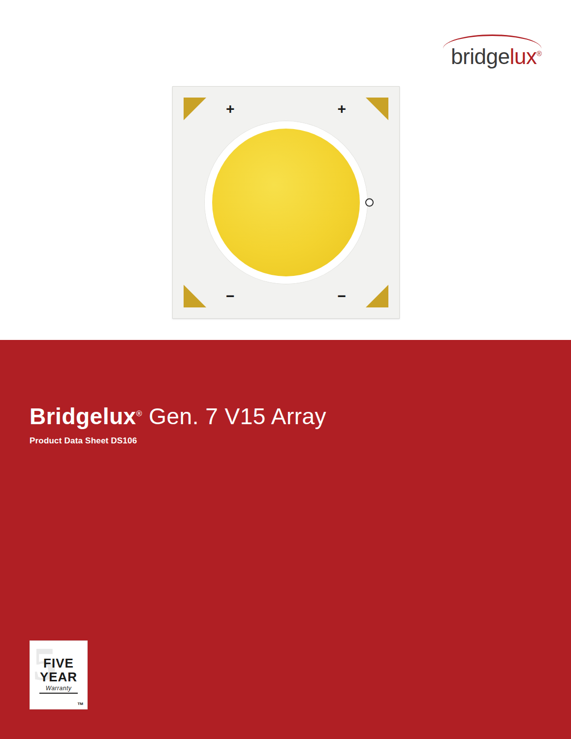bridgelux®
+ + − −
Bridgelux® Gen. 7 V15 Array
Product Data Sheet DS106
5
FIVE
YEAR
Warranty
TM